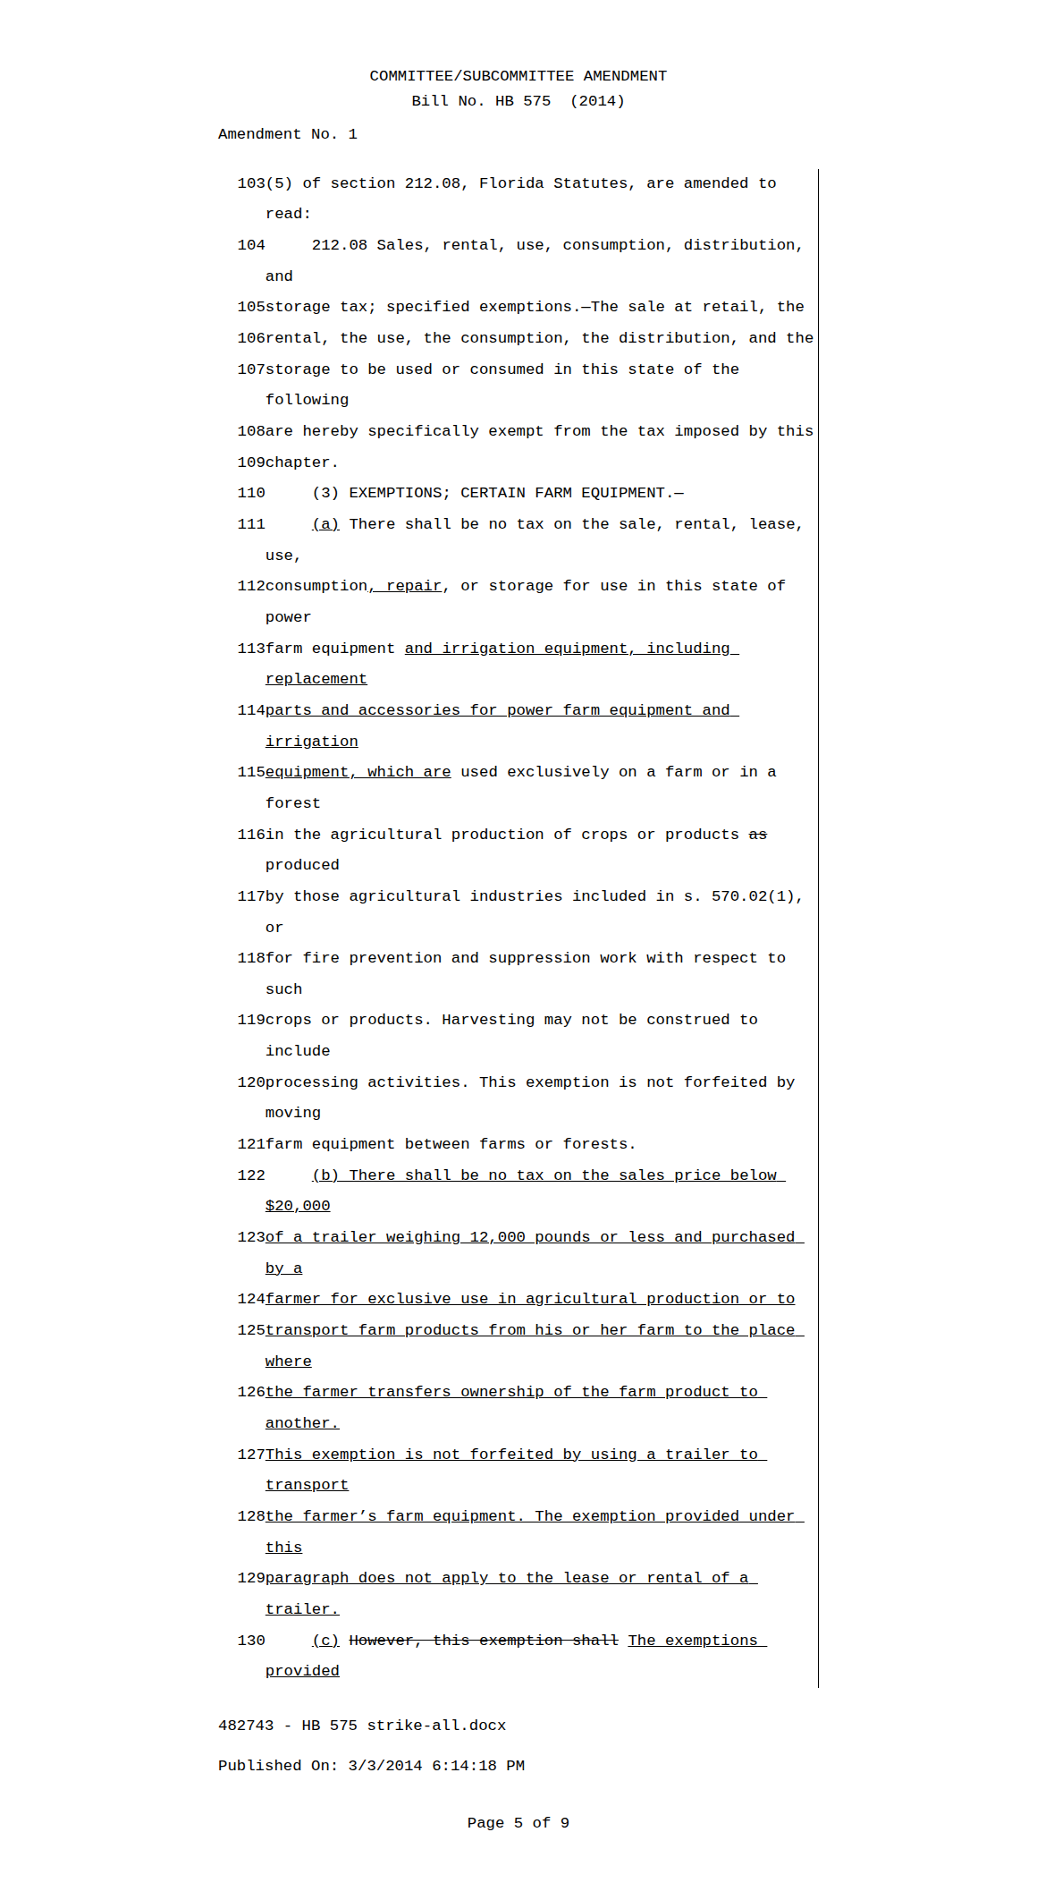COMMITTEE/SUBCOMMITTEE AMENDMENT
Bill No. HB 575 (2014)
Amendment No. 1
| 103 | (5) of section 212.08, Florida Statutes, are amended to read: |
| 104 | 212.08 Sales, rental, use, consumption, distribution, and |
| 105 | storage tax; specified exemptions.—The sale at retail, the |
| 106 | rental, the use, the consumption, the distribution, and the |
| 107 | storage to be used or consumed in this state of the following |
| 108 | are hereby specifically exempt from the tax imposed by this |
| 109 | chapter. |
| 110 | (3) EXEMPTIONS; CERTAIN FARM EQUIPMENT.— |
| 111 | (a) There shall be no tax on the sale, rental, lease, use, |
| 112 | consumption , repair , or storage for use in this state of power |
| 113 | farm equipment and irrigation equipment, including replacement |
| 114 | parts and accessories for power farm equipment and irrigation |
| 115 | equipment, which are used exclusively on a farm or in a forest |
| 116 | in the agricultural production of crops or products as produced |
| 117 | by those agricultural industries included in s. 570.02(1), or |
| 118 | for fire prevention and suppression work with respect to such |
| 119 | crops or products. Harvesting may not be construed to include |
| 120 | processing activities. This exemption is not forfeited by moving |
| 121 | farm equipment between farms or forests. |
| 122 | (b) There shall be no tax on the sales price below $20,000 |
| 123 | of a trailer weighing 12,000 pounds or less and purchased by a |
| 124 | farmer for exclusive use in agricultural production or to |
| 125 | transport farm products from his or her farm to the place where |
| 126 | the farmer transfers ownership of the farm product to another. |
| 127 | This exemption is not forfeited by using a trailer to transport |
| 128 | the farmer’s farm equipment. The exemption provided under this |
| 129 | paragraph does not apply to the lease or rental of a trailer. |
| 130 | (c) However, this exemption shall The exemptions provided |
482743 - HB 575 strike-all.docx
Published On: 3/3/2014 6:14:18 PM
Page 5 of 9